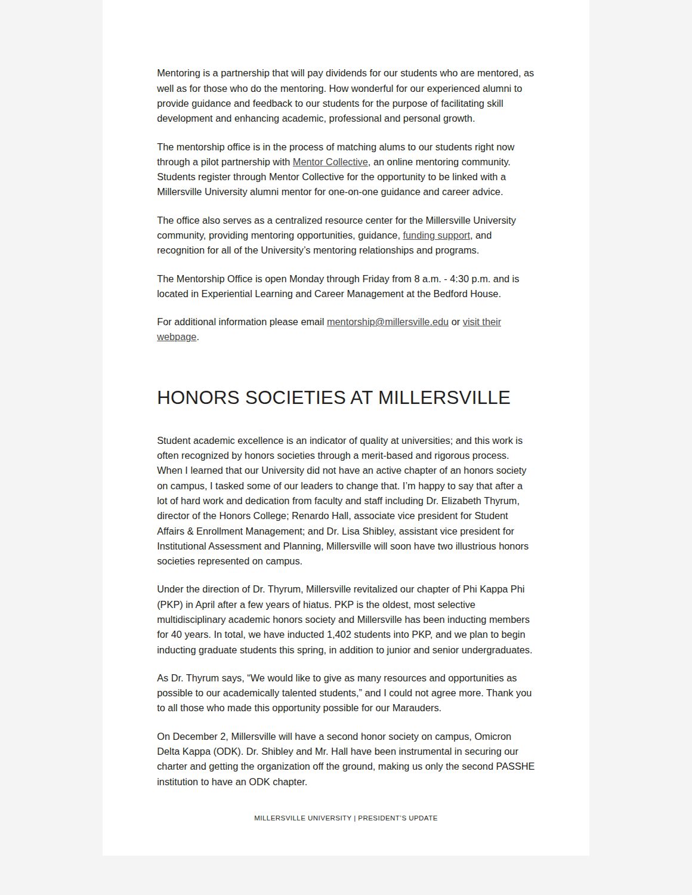Mentoring is a partnership that will pay dividends for our students who are mentored, as well as for those who do the mentoring. How wonderful for our experienced alumni to provide guidance and feedback to our students for the purpose of facilitating skill development and enhancing academic, professional and personal growth.
The mentorship office is in the process of matching alums to our students right now through a pilot partnership with Mentor Collective, an online mentoring community. Students register through Mentor Collective for the opportunity to be linked with a Millersville University alumni mentor for one-on-one guidance and career advice.
The office also serves as a centralized resource center for the Millersville University community, providing mentoring opportunities, guidance, funding support, and recognition for all of the University’s mentoring relationships and programs.
The Mentorship Office is open Monday through Friday from 8 a.m. - 4:30 p.m. and is located in Experiential Learning and Career Management at the Bedford House.
For additional information please email mentorship@millersville.edu or visit their webpage.
HONORS SOCIETIES AT MILLERSVILLE
Student academic excellence is an indicator of quality at universities; and this work is often recognized by honors societies through a merit-based and rigorous process. When I learned that our University did not have an active chapter of an honors society on campus, I tasked some of our leaders to change that. I’m happy to say that after a lot of hard work and dedication from faculty and staff including Dr. Elizabeth Thyrum, director of the Honors College; Renardo Hall, associate vice president for Student Affairs & Enrollment Management; and Dr. Lisa Shibley, assistant vice president for Institutional Assessment and Planning, Millersville will soon have two illustrious honors societies represented on campus.
Under the direction of Dr. Thyrum, Millersville revitalized our chapter of Phi Kappa Phi (PKP) in April after a few years of hiatus. PKP is the oldest, most selective multidisciplinary academic honors society and Millersville has been inducting members for 40 years. In total, we have inducted 1,402 students into PKP, and we plan to begin inducting graduate students this spring, in addition to junior and senior undergraduates.
As Dr. Thyrum says, “We would like to give as many resources and opportunities as possible to our academically talented students,” and I could not agree more. Thank you to all those who made this opportunity possible for our Marauders.
On December 2, Millersville will have a second honor society on campus, Omicron Delta Kappa (ODK). Dr. Shibley and Mr. Hall have been instrumental in securing our charter and getting the organization off the ground, making us only the second PASSHE institution to have an ODK chapter.
MILLERSVILLE UNIVERSITY | PRESIDENT’S UPDATE